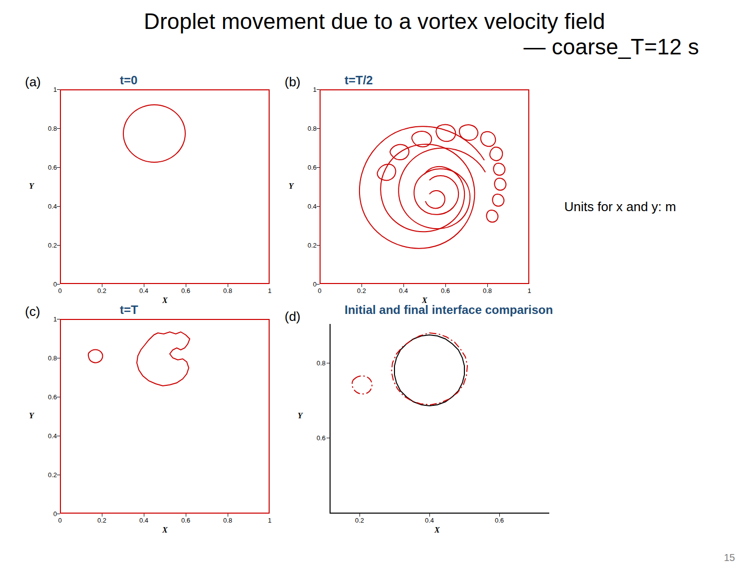Droplet movement due to a vortex velocity field — coarse_T=12 s
Panel (a) t = 0
(a)
t=0
1
0.8
0.6
0.4
0.2
0
0
0.2
0.4
0.6
0.8
1
X
Y
Panel (b) t = T/2
(b)
t=T/2
1
0.8
0.6
0.4
0.2
0
0
0.2
0.4
0.6
0.8
1
X
Y
Side note
Units for x and y: m
Panel (c) t = T
(c)
t=T
1
0.8
0.6
0.4
0.2
0
0
0.2
0.4
0.6
0.8
1
X
Y
Panel (d) Initial and final interface comparison
(d)
Initial and final interface comparison
0.8
0.6
0.2
0.4
0.6
X
Y
15